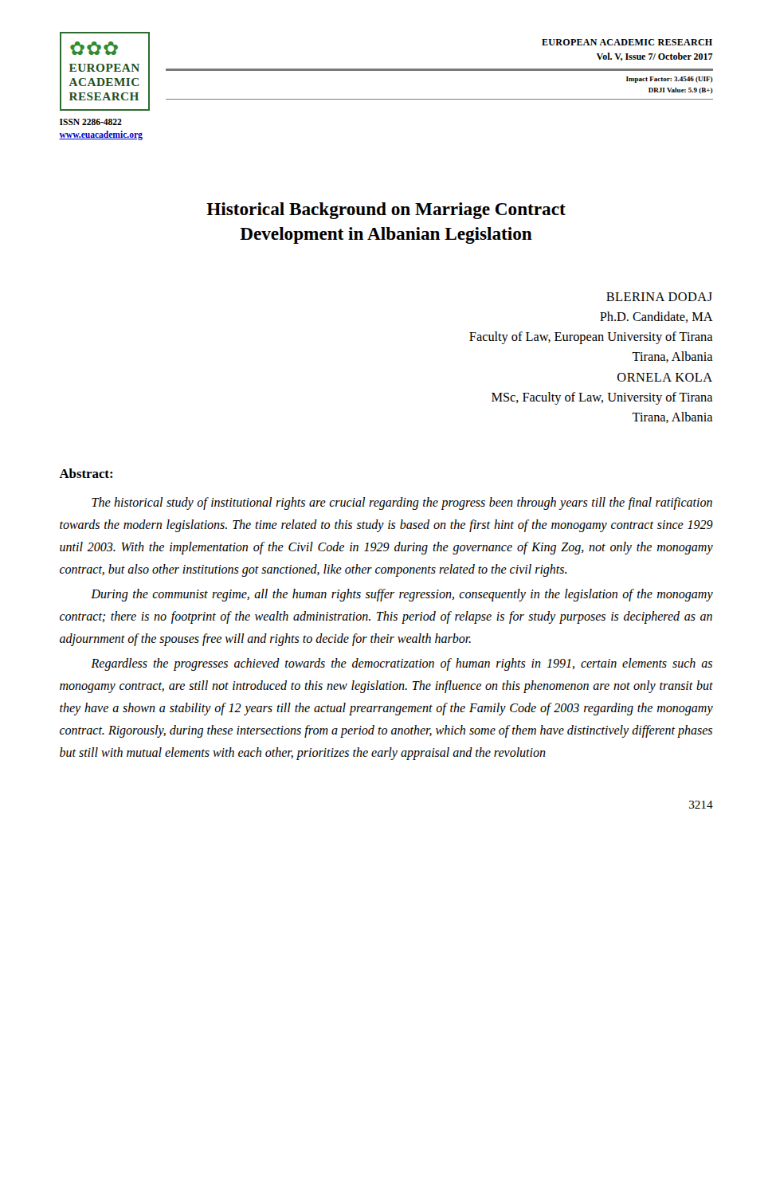✿✿✿ EUROPEAN
ACADEMIC
RESEARCH
ISSN 2286-4822
www.euacademic.org
EUROPEAN ACADEMIC RESEARCH
Vol. V, Issue 7/ October 2017
Impact Factor: 3.4546 (UIF)
DRJI Value: 5.9 (B+)
Historical Background on Marriage Contract
Development in Albanian Legislation
BLERINA DODAJ
Ph.D. Candidate, MA
Faculty of Law, European University of Tirana
Tirana, Albania
ORNELA KOLA
MSc, Faculty of Law, University of Tirana
Tirana, Albania
Abstract:
The historical study of institutional rights are crucial regarding the progress been through years till the final ratification towards the modern legislations. The time related to this study is based on the first hint of the monogamy contract since 1929 until 2003. With the implementation of the Civil Code in 1929 during the governance of King Zog, not only the monogamy contract, but also other institutions got sanctioned, like other components related to the civil rights.
During the communist regime, all the human rights suffer regression, consequently in the legislation of the monogamy contract; there is no footprint of the wealth administration. This period of relapse is for study purposes is deciphered as an adjournment of the spouses free will and rights to decide for their wealth harbor.
Regardless the progresses achieved towards the democratization of human rights in 1991, certain elements such as monogamy contract, are still not introduced to this new legislation. The influence on this phenomenon are not only transit but they have a shown a stability of 12 years till the actual prearrangement of the Family Code of 2003 regarding the monogamy contract. Rigorously, during these intersections from a period to another, which some of them have distinctively different phases but still with mutual elements with each other, prioritizes the early appraisal and the revolution
3214